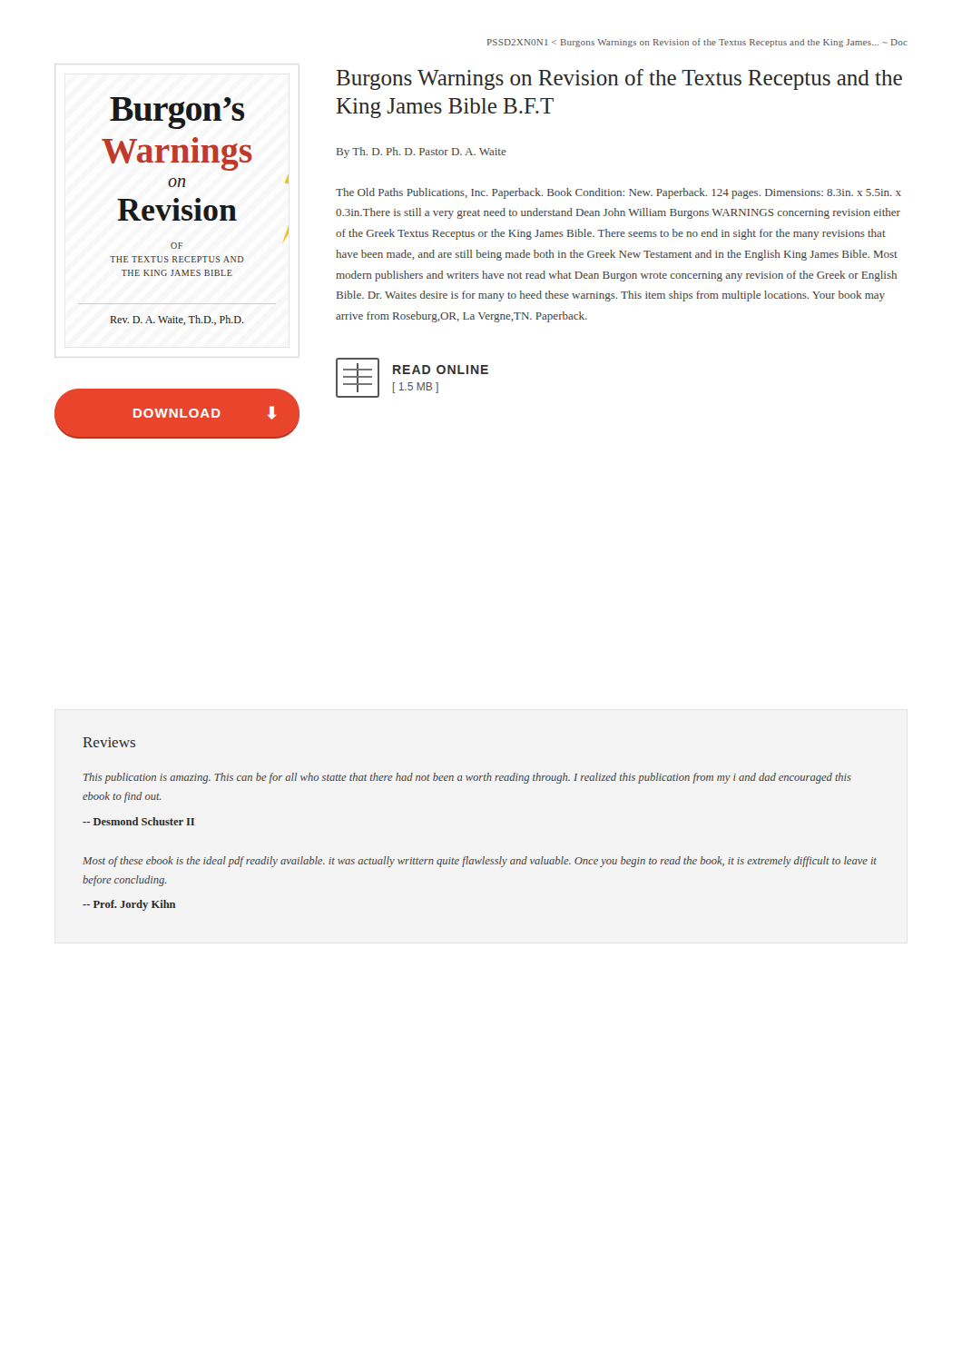PSSD2XN0N1 < Burgons Warnings on Revision of the Textus Receptus and the King James... ~ Doc
Burgon’s
Warnings
on
Revision
of
the Textus Receptus and
the King James Bible
Rev. D. A. Waite, Th.D., Ph.D.
DOWNLOAD ⬇
Burgons Warnings on Revision of the Textus Receptus and the King James Bible B.F.T
By Th. D. Ph. D. Pastor D. A. Waite
The Old Paths Publications, Inc. Paperback. Book Condition: New. Paperback. 124 pages. Dimensions: 8.3in. x 5.5in. x 0.3in.There is still a very great need to understand Dean John William Burgons WARNINGS concerning revision either of the Greek Textus Receptus or the King James Bible. There seems to be no end in sight for the many revisions that have been made, and are still being made both in the Greek New Testament and in the English King James Bible. Most modern publishers and writers have not read what Dean Burgon wrote concerning any revision of the Greek or English Bible. Dr. Waites desire is for many to heed these warnings. This item ships from multiple locations. Your book may arrive from Roseburg,OR, La Vergne,TN. Paperback.
READ ONLINE
[ 1.5 MB ]
Reviews
This publication is amazing. This can be for all who statte that there had not been a worth reading through. I realized this publication from my i and dad encouraged this ebook to find out. -- Desmond Schuster II
Most of these ebook is the ideal pdf readily available. it was actually writtern quite flawlessly and valuable. Once you begin to read the book, it is extremely difficult to leave it before concluding. -- Prof. Jordy Kihn